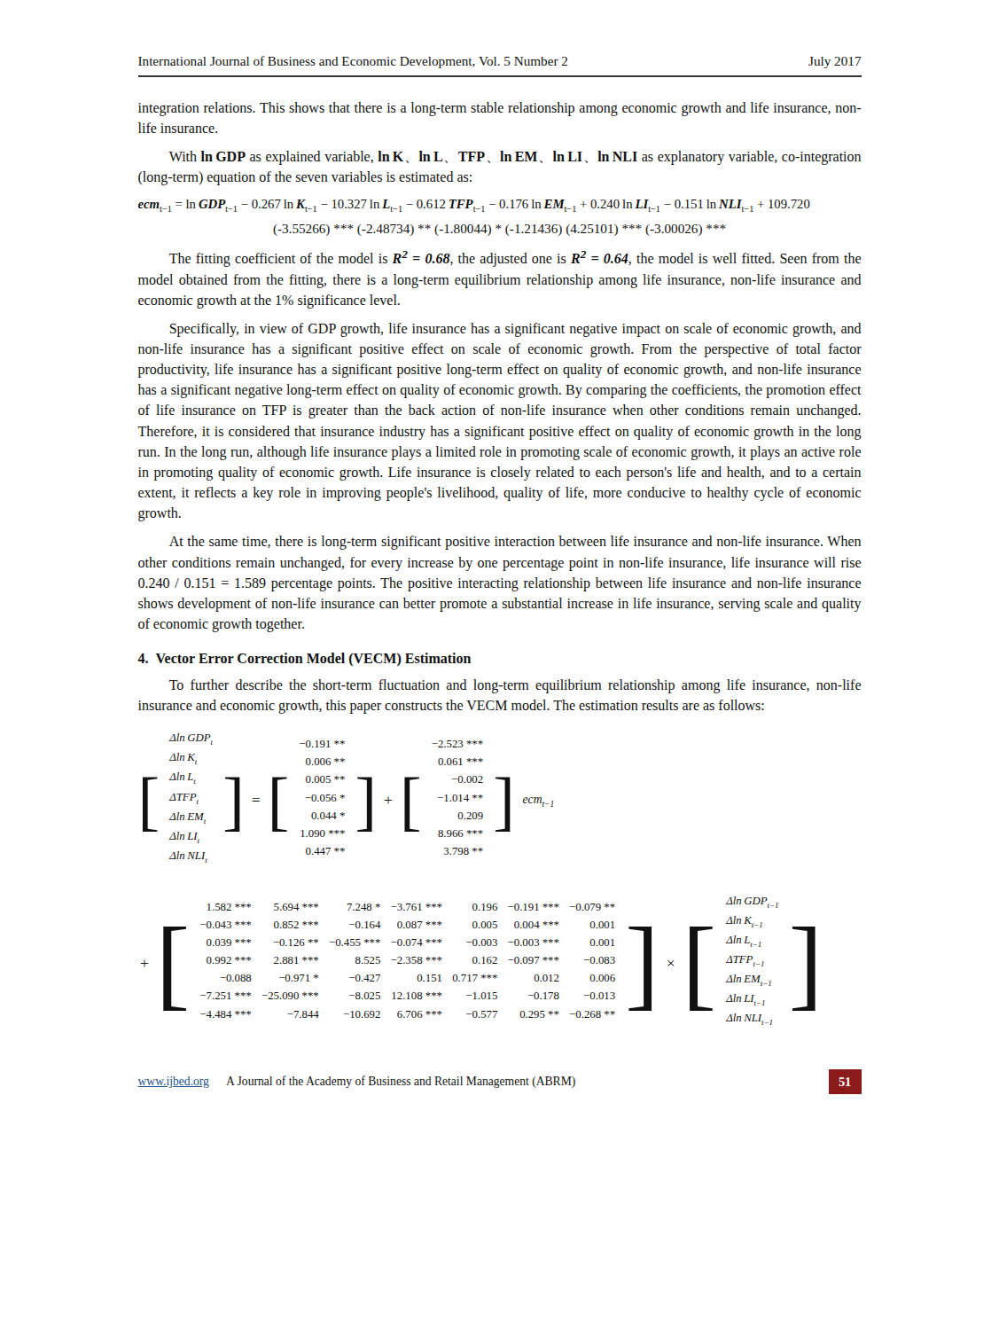International Journal of Business and Economic Development, Vol. 5 Number 2 July 2017
integration relations. This shows that there is a long-term stable relationship among economic growth and life insurance, non-life insurance.
With ln GDP as explained variable, ln K、ln L、TFP、ln EM、ln LI、ln NLI as explanatory variable, co-integration (long-term) equation of the seven variables is estimated as:
ecmt−1 = ln GDPt−1 − 0.267 ln Kt−1 − 10.327 ln Lt−1 − 0.612 TFPt−1 − 0.176 ln EMt−1 + 0.240 ln LIt−1 − 0.151 ln NLIt−1 + 109.720
(-3.55266) *** (-2.48734) ** (-1.80044) * (-1.21436) (4.25101) *** (-3.00026) ***
The fitting coefficient of the model is R2 = 0.68, the adjusted one is R2 = 0.64, the model is well fitted. Seen from the model obtained from the fitting, there is a long-term equilibrium relationship among life insurance, non-life insurance and economic growth at the 1% significance level.
Specifically, in view of GDP growth, life insurance has a significant negative impact on scale of economic growth, and non-life insurance has a significant positive effect on scale of economic growth. From the perspective of total factor productivity, life insurance has a significant positive long-term effect on quality of economic growth, and non-life insurance has a significant negative long-term effect on quality of economic growth. By comparing the coefficients, the promotion effect of life insurance on TFP is greater than the back action of non-life insurance when other conditions remain unchanged. Therefore, it is considered that insurance industry has a significant positive effect on quality of economic growth in the long run. In the long run, although life insurance plays a limited role in promoting scale of economic growth, it plays an active role in promoting quality of economic growth. Life insurance is closely related to each person's life and health, and to a certain extent, it reflects a key role in improving people's livelihood, quality of life, more conducive to healthy cycle of economic growth.
At the same time, there is long-term significant positive interaction between life insurance and non-life insurance. When other conditions remain unchanged, for every increase by one percentage point in non-life insurance, life insurance will rise 0.240 / 0.151 = 1.589 percentage points. The positive interacting relationship between life insurance and non-life insurance shows development of non-life insurance can better promote a substantial increase in life insurance, serving scale and quality of economic growth together.
4. Vector Error Correction Model (VECM) Estimation
To further describe the short-term fluctuation and long-term equilibrium relationship among life insurance, non-life insurance and economic growth, this paper constructs the VECM model. The estimation results are as follows:
[
| Δln GDP t |
| Δln K t |
| Δln L t |
| ΔTFP t |
| Δln EM t |
| Δln LI t |
| Δln NLI t |
] = [
| −0.191 ** |
| 0.006 ** |
| 0.005 ** |
| −0.056 * |
| 0.044 * |
| 1.090 *** |
| 0.447 ** |
] + [
| −2.523 *** |
| 0.061 *** |
| −0.002 |
| −1.014 ** |
| 0.209 |
| 8.966 *** |
| 3.798 ** |
] ecmt−1
+ [
| 1.582 *** | 5.694 *** | 7.248 * | −3.761 *** | 0.196 | −0.191 *** | −0.079 ** |
| −0.043 *** | 0.852 *** | −0.164 | 0.087 *** | 0.005 | 0.004 *** | 0.001 |
| 0.039 *** | −0.126 ** | −0.455 *** | −0.074 *** | −0.003 | −0.003 *** | 0.001 |
| 0.992 *** | 2.881 *** | 8.525 | −2.358 *** | 0.162 | −0.097 *** | −0.083 |
| −0.088 | −0.971 * | −0.427 | 0.151 | 0.717 *** | 0.012 | 0.006 |
| −7.251 *** | −25.090 *** | −8.025 | 12.108 *** | −1.015 | −0.178 | −0.013 |
| −4.484 *** | −7.844 | −10.692 | 6.706 *** | −0.577 | 0.295 ** | −0.268 ** |
] × [
| Δln GDP t−1 |
| Δln K t−1 |
| Δln L t−1 |
| ΔTFP t−1 |
| Δln EM t−1 |
| Δln LI t−1 |
| Δln NLI t−1 |
]
www.ijbed.org A Journal of the Academy of Business and Retail Management (ABRM) 51